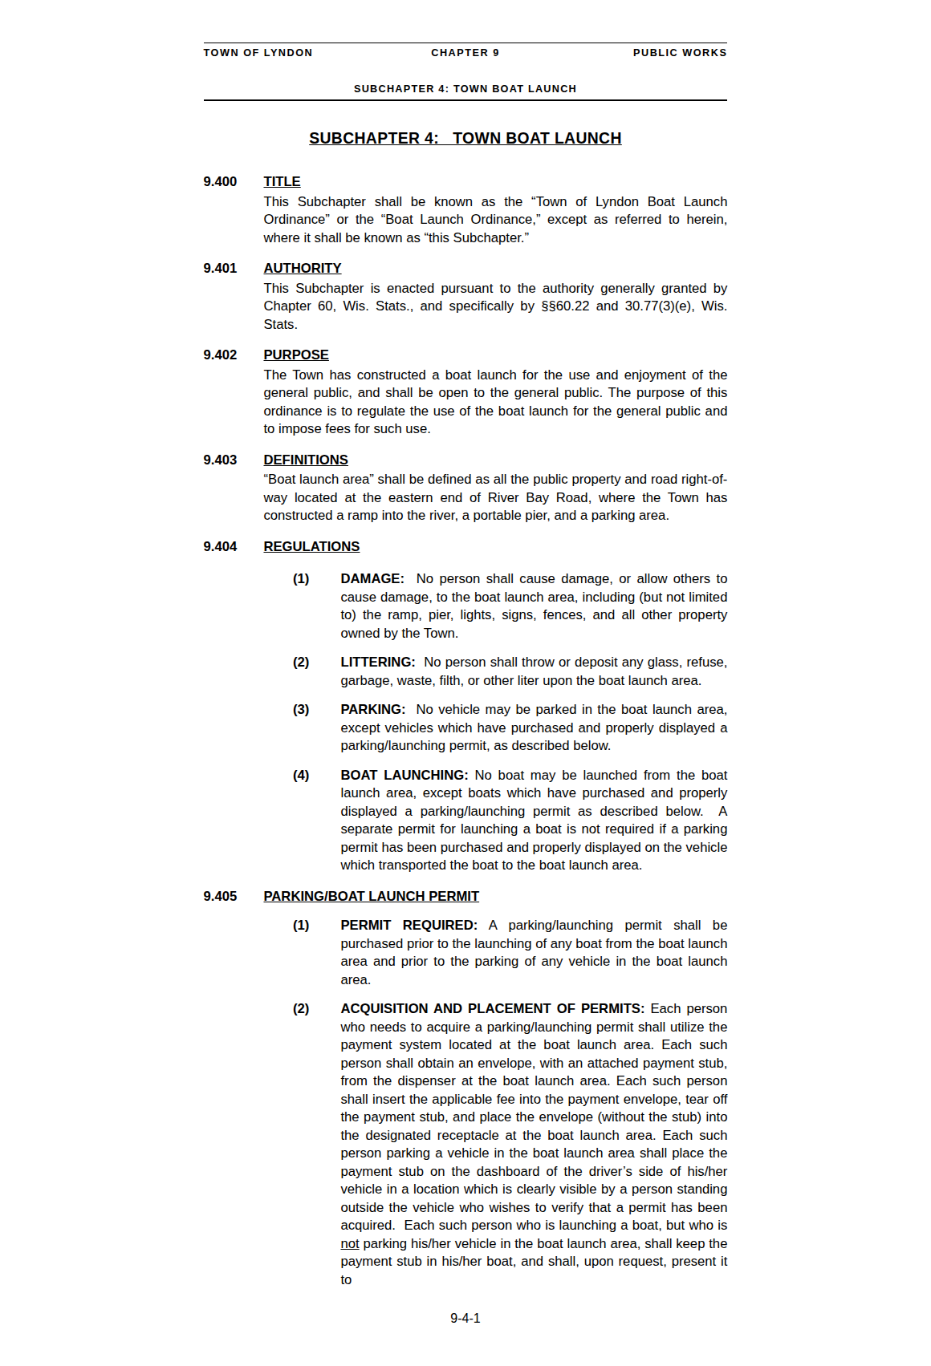TOWN OF LYNDON
CHAPTER 9
PUBLIC WORKS
SUBCHAPTER 4: TOWN BOAT LAUNCH
SUBCHAPTER 4: TOWN BOAT LAUNCH
9.400
TITLE
This Subchapter shall be known as the “Town of Lyndon Boat Launch Ordinance” or the “Boat Launch Ordinance,” except as referred to herein, where it shall be known as “this Subchapter.”
9.401
AUTHORITY
This Subchapter is enacted pursuant to the authority generally granted by Chapter 60, Wis. Stats., and specifically by §§60.22 and 30.77(3)(e), Wis. Stats.
9.402
PURPOSE
The Town has constructed a boat launch for the use and enjoyment of the general public, and shall be open to the general public. The purpose of this ordinance is to regulate the use of the boat launch for the general public and to impose fees for such use.
9.403
DEFINITIONS
“Boat launch area” shall be defined as all the public property and road right-of-way located at the eastern end of River Bay Road, where the Town has constructed a ramp into the river, a portable pier, and a parking area.
9.404
REGULATIONS
(1)
DAMAGE: No person shall cause damage, or allow others to cause damage, to the boat launch area, including (but not limited to) the ramp, pier, lights, signs, fences, and all other property owned by the Town.
(2)
LITTERING: No person shall throw or deposit any glass, refuse, garbage, waste, filth, or other liter upon the boat launch area.
(3)
PARKING: No vehicle may be parked in the boat launch area, except vehicles which have purchased and properly displayed a parking/launching permit, as described below.
(4)
BOAT LAUNCHING: No boat may be launched from the boat launch area, except boats which have purchased and properly displayed a parking/launching permit as described below. A separate permit for launching a boat is not required if a parking permit has been purchased and properly displayed on the vehicle which transported the boat to the boat launch area.
9.405
PARKING/BOAT LAUNCH PERMIT
(1)
PERMIT REQUIRED: A parking/launching permit shall be purchased prior to the launching of any boat from the boat launch area and prior to the parking of any vehicle in the boat launch area.
(2)
ACQUISITION AND PLACEMENT OF PERMITS: Each person who needs to acquire a parking/launching permit shall utilize the payment system located at the boat launch area. Each such person shall obtain an envelope, with an attached payment stub, from the dispenser at the boat launch area. Each such person shall insert the applicable fee into the payment envelope, tear off the payment stub, and place the envelope (without the stub) into the designated receptacle at the boat launch area. Each such person parking a vehicle in the boat launch area shall place the payment stub on the dashboard of the driver’s side of his/her vehicle in a location which is clearly visible by a person standing outside the vehicle who wishes to verify that a permit has been acquired. Each such person who is launching a boat, but who is not parking his/her vehicle in the boat launch area, shall keep the payment stub in his/her boat, and shall, upon request, present it to
9-4-1